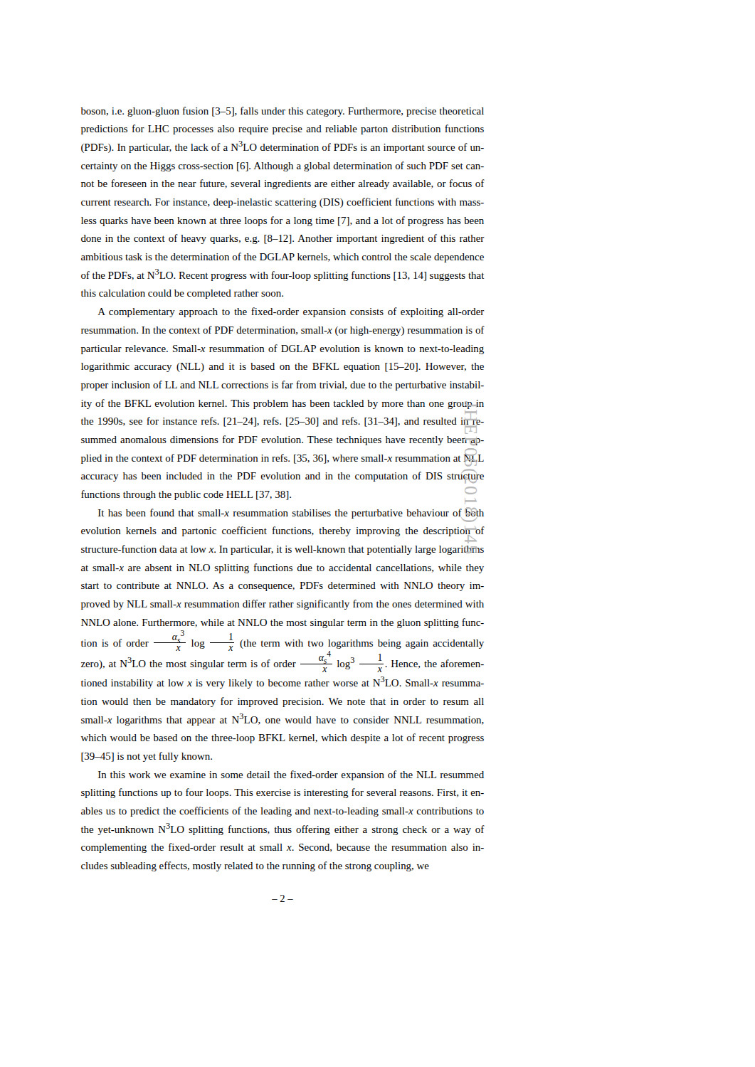JHEP06(2018)145
boson, i.e. gluon-gluon fusion [3–5], falls under this category. Furthermore, precise theoretical predictions for LHC processes also require precise and reliable parton distribution functions (PDFs). In particular, the lack of a N3LO determination of PDFs is an important source of uncertainty on the Higgs cross-section [6]. Although a global determination of such PDF set cannot be foreseen in the near future, several ingredients are either already available, or focus of current research. For instance, deep-inelastic scattering (DIS) coefficient functions with massless quarks have been known at three loops for a long time [7], and a lot of progress has been done in the context of heavy quarks, e.g. [8–12]. Another important ingredient of this rather ambitious task is the determination of the DGLAP kernels, which control the scale dependence of the PDFs, at N3LO. Recent progress with four-loop splitting functions [13, 14] suggests that this calculation could be completed rather soon.
A complementary approach to the fixed-order expansion consists of exploiting all-order resummation. In the context of PDF determination, small-x (or high-energy) resummation is of particular relevance. Small-x resummation of DGLAP evolution is known to next-to-leading logarithmic accuracy (NLL) and it is based on the BFKL equation [15–20]. However, the proper inclusion of LL and NLL corrections is far from trivial, due to the perturbative instability of the BFKL evolution kernel. This problem has been tackled by more than one group in the 1990s, see for instance refs. [21–24], refs. [25–30] and refs. [31–34], and resulted in resummed anomalous dimensions for PDF evolution. These techniques have recently been applied in the context of PDF determination in refs. [35, 36], where small-x resummation at NLL accuracy has been included in the PDF evolution and in the computation of DIS structure functions through the public code HELL [37, 38].
It has been found that small-x resummation stabilises the perturbative behaviour of both evolution kernels and partonic coefficient functions, thereby improving the description of structure-function data at low x. In particular, it is well-known that potentially large logarithms at small-x are absent in NLO splitting functions due to accidental cancellations, while they start to contribute at NNLO. As a consequence, PDFs determined with NNLO theory improved by NLL small-x resummation differ rather significantly from the ones determined with NNLO alone. Furthermore, while at NNLO the most singular term in the gluon splitting function is of order αs3 x log 1 x (the term with two logarithms being again accidentally zero), at N3LO the most singular term is of order αs4 x log3 1 x. Hence, the aforementioned instability at low x is very likely to become rather worse at N3LO. Small-x resummation would then be mandatory for improved precision. We note that in order to resum all small-x logarithms that appear at N3LO, one would have to consider NNLL resummation, which would be based on the three-loop BFKL kernel, which despite a lot of recent progress [39–45] is not yet fully known.
In this work we examine in some detail the fixed-order expansion of the NLL resummed splitting functions up to four loops. This exercise is interesting for several reasons. First, it enables us to predict the coefficients of the leading and next-to-leading small-x contributions to the yet-unknown N3LO splitting functions, thus offering either a strong check or a way of complementing the fixed-order result at small x. Second, because the resummation also includes subleading effects, mostly related to the running of the strong coupling, we
– 2 –